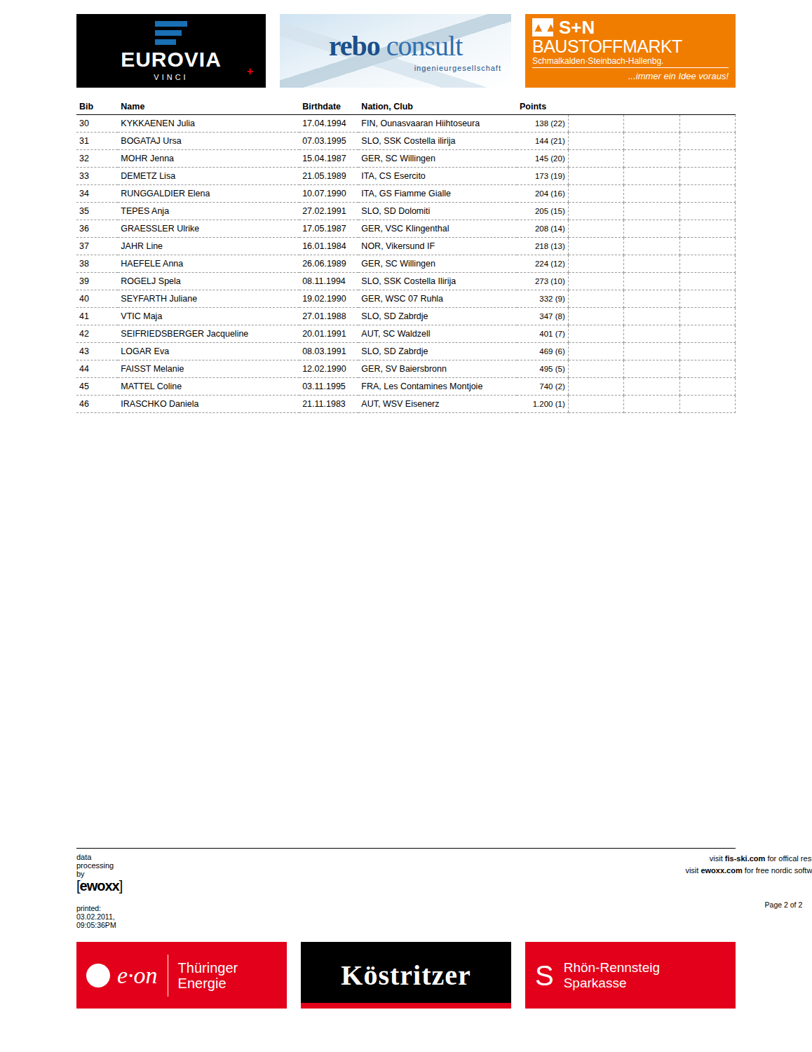EUROVIA
VINCI
+
rebo consult
ingenieurgesellschaft
▲▲
S+N
BAUSTOFFMARKT
Schmalkalden·Steinbach-Hallenbg.
...immer ein Idee voraus!
| Bib | Name | Birthdate | Nation, Club | Points | | | |
| --- | --- | --- | --- | --- | --- | --- | --- |
| 30 | KYKKAENEN Julia | 17.04.1994 | FIN, Ounasvaaran Hiihtoseura | 138 (22) | | | |
| 31 | BOGATAJ Ursa | 07.03.1995 | SLO, SSK Costella ilirija | 144 (21) | | | |
| 32 | MOHR Jenna | 15.04.1987 | GER, SC Willingen | 145 (20) | | | |
| 33 | DEMETZ Lisa | 21.05.1989 | ITA, CS Esercito | 173 (19) | | | |
| 34 | RUNGGALDIER Elena | 10.07.1990 | ITA, GS Fiamme Gialle | 204 (16) | | | |
| 35 | TEPES Anja | 27.02.1991 | SLO, SD Dolomiti | 205 (15) | | | |
| 36 | GRAESSLER Ulrike | 17.05.1987 | GER, VSC Klingenthal | 208 (14) | | | |
| 37 | JAHR Line | 16.01.1984 | NOR, Vikersund IF | 218 (13) | | | |
| 38 | HAEFELE Anna | 26.06.1989 | GER, SC Willingen | 224 (12) | | | |
| 39 | ROGELJ Spela | 08.11.1994 | SLO, SSK Costella Ilirija | 273 (10) | | | |
| 40 | SEYFARTH Juliane | 19.02.1990 | GER, WSC 07 Ruhla | 332 (9) | | | |
| 41 | VTIC Maja | 27.01.1988 | SLO, SD Zabrdje | 347 (8) | | | |
| 42 | SEIFRIEDSBERGER Jacqueline | 20.01.1991 | AUT, SC Waldzell | 401 (7) | | | |
| 43 | LOGAR Eva | 08.03.1991 | SLO, SD Zabrdje | 469 (6) | | | |
| 44 | FAISST Melanie | 12.02.1990 | GER, SV Baiersbronn | 495 (5) | | | |
| 45 | MATTEL Coline | 03.11.1995 | FRA, Les Contamines Montjoie | 740 (2) | | | |
| 46 | IRASCHKO Daniela | 21.11.1983 | AUT, WSV Eisenerz | 1.200 (1) | | | |
data processing by [ewoxx]
printed: 03.02.2011, 09:05:36PM
visit fis-ski.com for offical results
visit ewoxx.com for free nordic software
Page 2 of 2
e·on
Thüringer
Energie
Köstritzer
S
Rhön-Rennsteig
Sparkasse